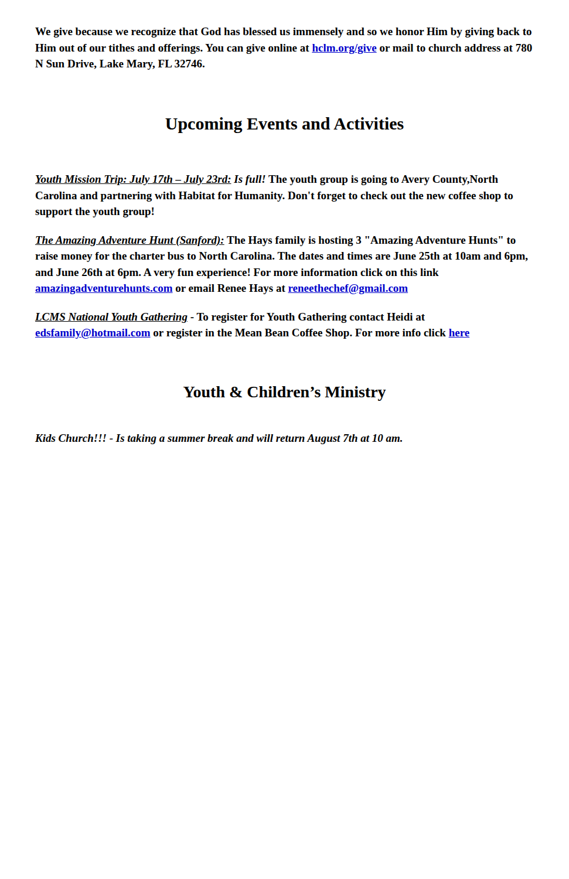We give because we recognize that God has blessed us immensely and so we honor Him by giving back to Him out of our tithes and offerings. You can give online at hclm.org/give or mail to church address at 780 N Sun Drive, Lake Mary, FL 32746.
Upcoming Events and Activities
Youth Mission Trip: July 17th – July 23rd: Is full! The youth group is going to Avery County,North Carolina and partnering with Habitat for Humanity. Don't forget to check out the new coffee shop to support the youth group!
The Amazing Adventure Hunt (Sanford): The Hays family is hosting 3 "Amazing Adventure Hunts" to raise money for the charter bus to North Carolina. The dates and times are June 25th at 10am and 6pm, and June 26th at 6pm. A very fun experience! For more information click on this link amazingadventurehunts.com or email Renee Hays at reneethechef@gmail.com
LCMS National Youth Gathering - To register for Youth Gathering contact Heidi at edsfamily@hotmail.com or register in the Mean Bean Coffee Shop. For more info click here
Youth & Children’s Ministry
Kids Church!!! - Is taking a summer break and will return August 7th at 10 am.